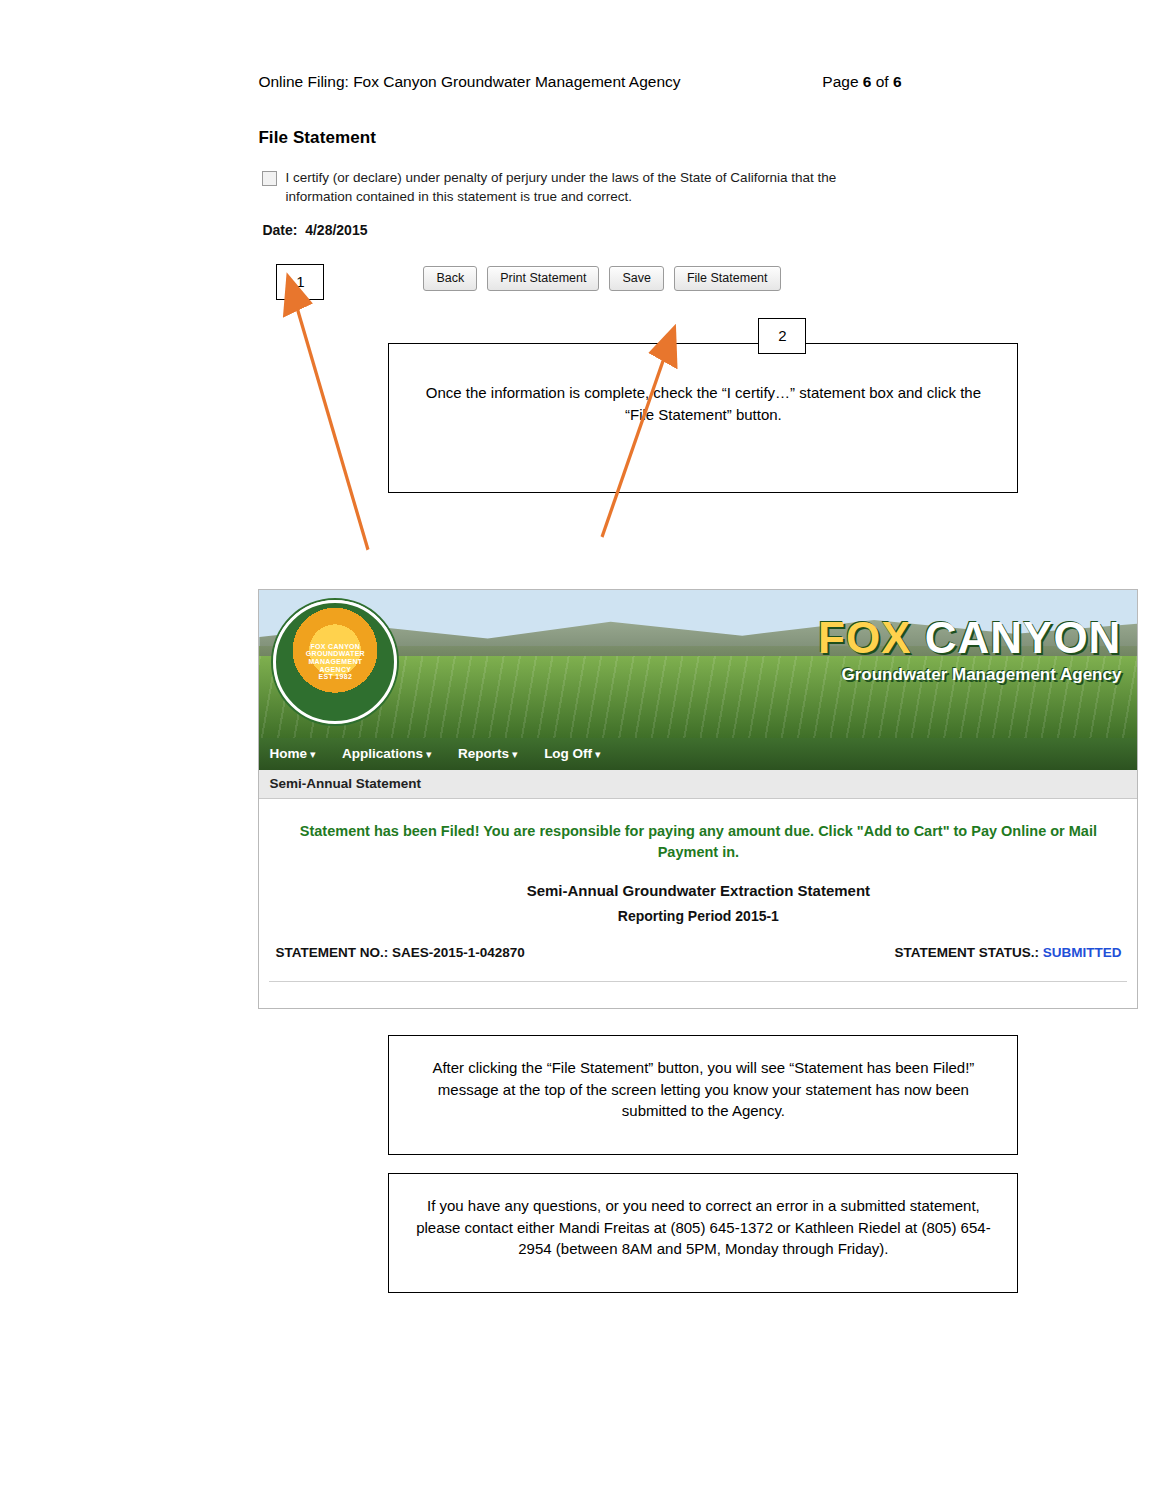Online Filing: Fox Canyon Groundwater Management Agency
Page 6 of 6
File Statement
I certify (or declare) under penalty of perjury under the laws of the State of California that the information contained in this statement is true and correct.
Date: 4/28/2015
Back
Print Statement
Save
File Statement
1
2
Once the information is complete, check the “I certify…” statement box and click the “File Statement” button.
FOX CANYON
GROUNDWATER
MANAGEMENT
AGENCY
EST 1982
FOX CANYON
Groundwater Management Agency
Home Applications Reports Log Off
Semi-Annual Statement
Statement has been Filed! You are responsible for paying any amount due. Click "Add to Cart" to Pay Online or Mail Payment in.
Semi-Annual Groundwater Extraction Statement
Reporting Period 2015-1
STATEMENT NO.: SAES-2015-1-042870
STATEMENT STATUS.: SUBMITTED
After clicking the “File Statement” button, you will see “Statement has been Filed!” message at the top of the screen letting you know your statement has now been submitted to the Agency.
If you have any questions, or you need to correct an error in a submitted statement, please contact either Mandi Freitas at (805) 645-1372 or Kathleen Riedel at (805) 654-2954 (between 8AM and 5PM, Monday through Friday).